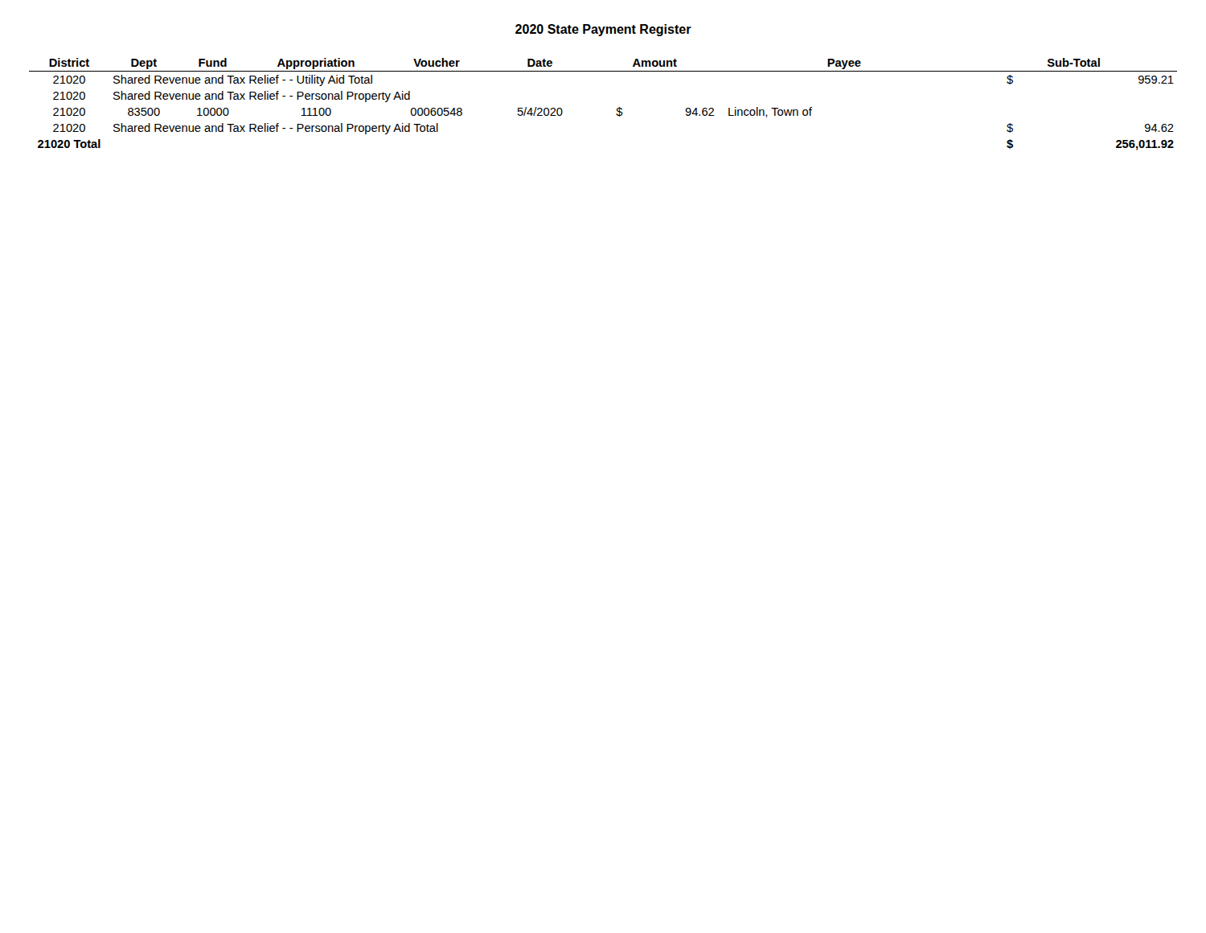2020 State Payment Register
| District | Dept | Fund | Appropriation | Voucher | Date | Amount | Payee | Sub-Total |
| --- | --- | --- | --- | --- | --- | --- | --- | --- |
| 21020 | Shared Revenue and Tax Relief - - Utility Aid Total | $ | 959.21 |
| 21020 | Shared Revenue and Tax Relief - - Personal Property Aid |
| 21020 | 83500 | 10000 | 11100 | 00060548 | 5/4/2020 | $ | 94.62 | Lincoln, Town of | | |
| 21020 | Shared Revenue and Tax Relief - - Personal Property Aid Total | $ | 94.62 |
| 21020 Total | | $ | 256,011.92 |